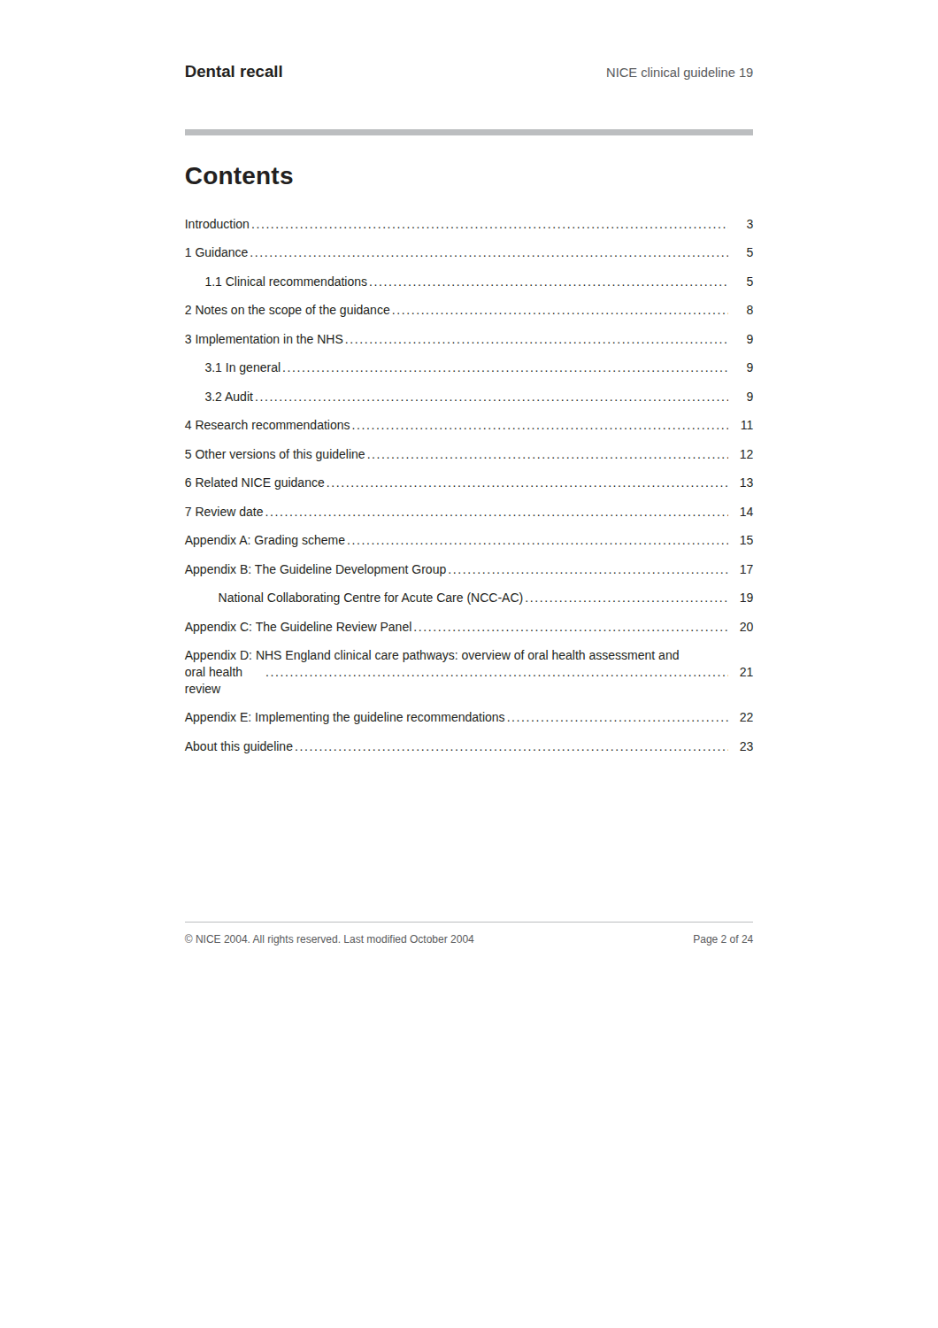Dental recall
NICE clinical guideline 19
Contents
Introduction ........................................................................................................................... 3
1 Guidance ............................................................................................................................. 5
1.1 Clinical recommendations ................................................................................................. 5
2 Notes on the scope of the guidance ......................................................................................... 8
3 Implementation in the NHS ..................................................................................................... 9
3.1 In general ................................................................................................................................. 9
3.2 Audit ......................................................................................................................................... 9
4 Research recommendations ................................................................................................... 11
5 Other versions of this guideline ............................................................................................... 12
6 Related NICE guidance ........................................................................................................... 13
7 Review date ......................................................................................................................... 14
Appendix A: Grading scheme ..................................................................................................... 15
Appendix B: The Guideline Development Group ......................................................................... 17
National Collaborating Centre for Acute Care (NCC-AC) ..................................................................... 19
Appendix C: The Guideline Review Panel .................................................................................. 20
Appendix D: NHS England clinical care pathways: overview of oral health assessment and oral health review ..................................................................................................................... 21
Appendix E: Implementing the guideline recommendations ....................................................... 22
About this guideline ................................................................................................................. 23
© NICE 2004. All rights reserved. Last modified October 2004
Page 2 of 24